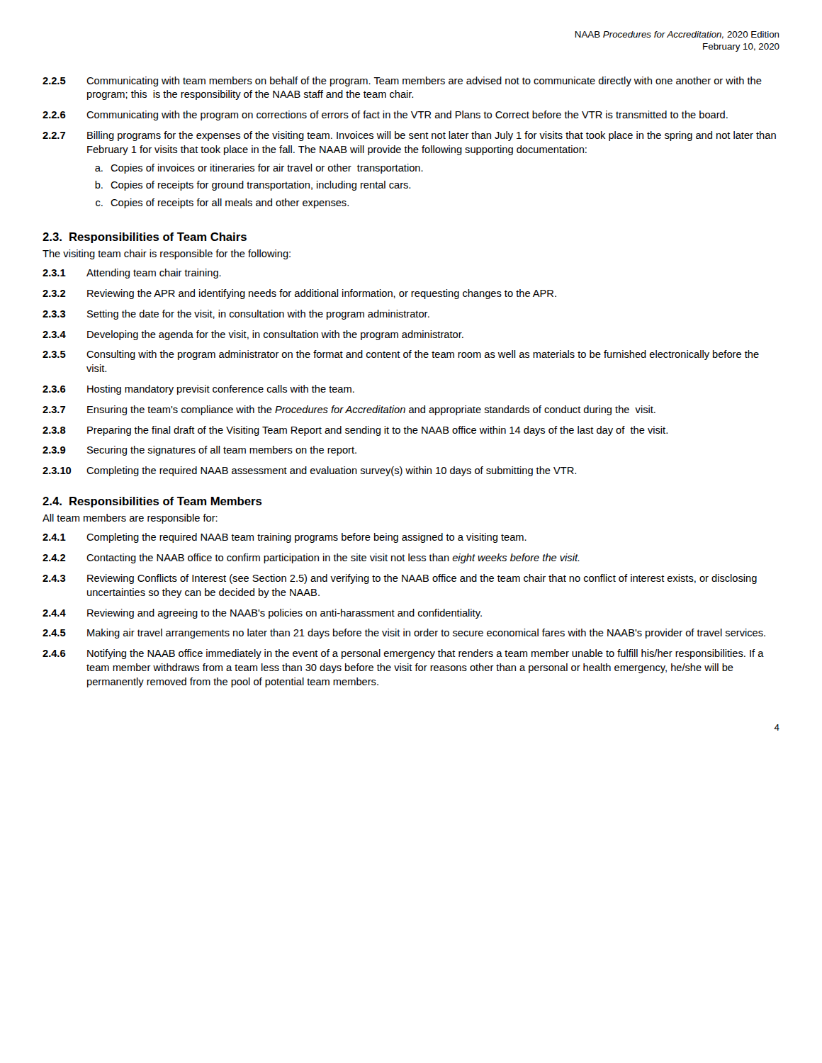NAAB Procedures for Accreditation, 2020 Edition
February 10, 2020
2.2.5
Communicating with team members on behalf of the program. Team members are advised not to communicate directly with one another or with the program; this is the responsibility of the NAAB staff and the team chair.
2.2.6
Communicating with the program on corrections of errors of fact in the VTR and Plans to Correct before the VTR is transmitted to the board.
2.2.7
Billing programs for the expenses of the visiting team. Invoices will be sent not later than July 1 for visits that took place in the spring and not later than February 1 for visits that took place in the fall. The NAAB will provide the following supporting documentation:
Copies of invoices or itineraries for air travel or other transportation.
Copies of receipts for ground transportation, including rental cars.
Copies of receipts for all meals and other expenses.
2.3. Responsibilities of Team Chairs
The visiting team chair is responsible for the following:
2.3.1
Attending team chair training.
2.3.2
Reviewing the APR and identifying needs for additional information, or requesting changes to the APR.
2.3.3
Setting the date for the visit, in consultation with the program administrator.
2.3.4
Developing the agenda for the visit, in consultation with the program administrator.
2.3.5
Consulting with the program administrator on the format and content of the team room as well as materials to be furnished electronically before the visit.
2.3.6
Hosting mandatory previsit conference calls with the team.
2.3.7
Ensuring the team's compliance with the Procedures for Accreditation and appropriate standards of conduct during the visit.
2.3.8
Preparing the final draft of the Visiting Team Report and sending it to the NAAB office within 14 days of the last day of the visit.
2.3.9
Securing the signatures of all team members on the report.
2.3.10
Completing the required NAAB assessment and evaluation survey(s) within 10 days of submitting the VTR.
2.4. Responsibilities of Team Members
All team members are responsible for:
2.4.1
Completing the required NAAB team training programs before being assigned to a visiting team.
2.4.2
Contacting the NAAB office to confirm participation in the site visit not less than eight weeks before the visit.
2.4.3
Reviewing Conflicts of Interest (see Section 2.5) and verifying to the NAAB office and the team chair that no conflict of interest exists, or disclosing uncertainties so they can be decided by the NAAB.
2.4.4
Reviewing and agreeing to the NAAB's policies on anti-harassment and confidentiality.
2.4.5
Making air travel arrangements no later than 21 days before the visit in order to secure economical fares with the NAAB's provider of travel services.
2.4.6
Notifying the NAAB office immediately in the event of a personal emergency that renders a team member unable to fulfill his/her responsibilities. If a team member withdraws from a team less than 30 days before the visit for reasons other than a personal or health emergency, he/she will be permanently removed from the pool of potential team members.
4